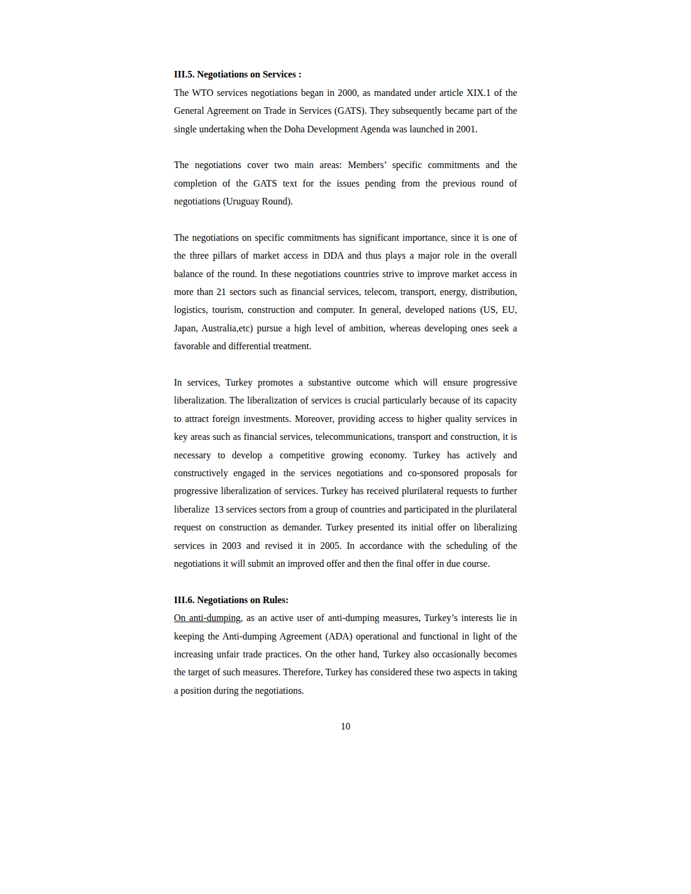III.5. Negotiations on Services :
The WTO services negotiations began in 2000, as mandated under article XIX.1 of the General Agreement on Trade in Services (GATS). They subsequently became part of the single undertaking when the Doha Development Agenda was launched in 2001.
The negotiations cover two main areas: Members’ specific commitments and the completion of the GATS text for the issues pending from the previous round of negotiations (Uruguay Round).
The negotiations on specific commitments has significant importance, since it is one of the three pillars of market access in DDA and thus plays a major role in the overall balance of the round. In these negotiations countries strive to improve market access in more than 21 sectors such as financial services, telecom, transport, energy, distribution, logistics, tourism, construction and computer. In general, developed nations (US, EU, Japan, Australia,etc) pursue a high level of ambition, whereas developing ones seek a favorable and differential treatment.
In services, Turkey promotes a substantive outcome which will ensure progressive liberalization. The liberalization of services is crucial particularly because of its capacity to attract foreign investments. Moreover, providing access to higher quality services in key areas such as financial services, telecommunications, transport and construction, it is necessary to develop a competitive growing economy. Turkey has actively and constructively engaged in the services negotiations and co-sponsored proposals for progressive liberalization of services. Turkey has received plurilateral requests to further liberalize 13 services sectors from a group of countries and participated in the plurilateral request on construction as demander. Turkey presented its initial offer on liberalizing services in 2003 and revised it in 2005. In accordance with the scheduling of the negotiations it will submit an improved offer and then the final offer in due course.
III.6. Negotiations on Rules:
On anti-dumping, as an active user of anti-dumping measures, Turkey’s interests lie in keeping the Anti-dumping Agreement (ADA) operational and functional in light of the increasing unfair trade practices. On the other hand, Turkey also occasionally becomes the target of such measures. Therefore, Turkey has considered these two aspects in taking a position during the negotiations.
10